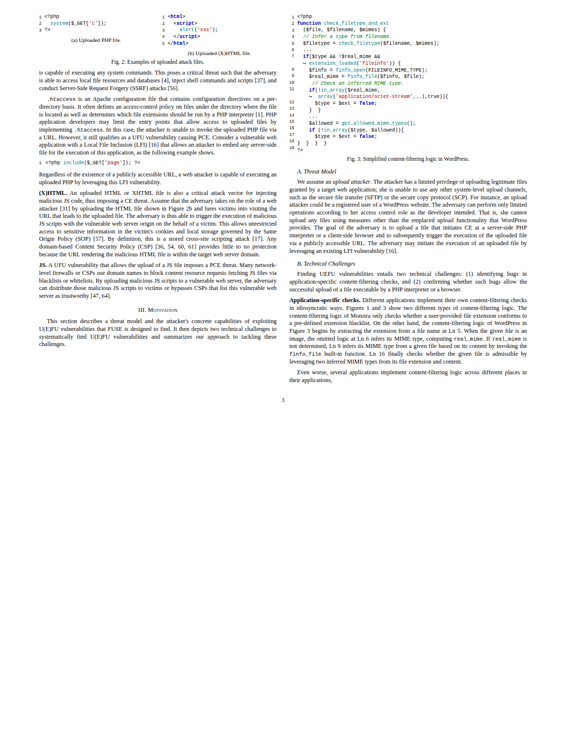1
2
3
<?php
  system($_GET['c']);
?>
(a) Uploaded PHP file.
1
2
3
4
5
<html>
  <script>
    alert('xss');
  </script>
</html>
(b) Uploaded (X)HTML file.
Fig. 2: Examples of uploaded attack files.
is capable of executing any system commands. This poses a critical threat such that the adversary is able to access local file resources and databases [4], inject shell commands and scripts [37], and conduct Server-Side Request Forgery (SSRF) attacks [56].
.htaccess is an Apache configuration file that contains configuration directives on a per-directory basis. It often defines an access-control policy on files under the directory where the file is located as well as determines which file extensions should be run by a PHP interpreter [1]. PHP application developers may limit the entry points that allow access to uploaded files by implementing .htaccess. In this case, the attacker is unable to invoke the uploaded PHP file via a URL. However, it still qualifies as a UFU vulnerability causing PCE. Consider a vulnerable web application with a Local File Inclusion (LFI) [16] that allows an attacker to embed any server-side file for the execution of this application, as the following example shows.
1
<?php include($_GET['page']); ?>
Regardless of the existence of a publicly accessible URL, a web attacker is capable of executing an uploaded PHP by leveraging this LFI vulnerability.
(X)HTML. An uploaded HTML or XHTML file is also a critical attack vector for injecting malicious JS code, thus imposing a CE threat. Assume that the adversary takes on the role of a web attacker [31] by uploading the HTML file shown in Figure 2b and lures victims into visiting the URL that leads to the uploaded file. The adversary is thus able to trigger the execution of malicious JS scripts with the vulnerable web server origin on the behalf of a victim. This allows unrestricted access to sensitive information in the victim's cookies and local storage governed by the Same Origin Policy (SOP) [57]. By definition, this is a stored cross-site scripting attack [17]. Any domain-based Content Security Policy (CSP) [36, 54, 60, 61] provides little to no protection because the URL rendering the malicious HTML file is within the target web server domain.
JS. A UFU vulnerability that allows the upload of a JS file imposes a PCE threat. Many network-level firewalls or CSPs use domain names to block content resource requests fetching JS files via blacklists or whitelists. By uploading malicious JS scripts to a vulnerable web server, the adversary can distribute those malicious JS scripts to victims or bypasses CSPs that list this vulnerable web server as trustworthy [47, 64].
III. Motivation
This section describes a threat model and the attacker's concrete capabilities of exploiting U(E)FU vulnerabilities that FUSE is designed to find. It then depicts two technical challenges to systematically find U(E)FU vulnerabilities and summarizes our approach to tackling these challenges.
1
2
3
4
5
6
7
8
9
10
11
12
13
14
15
16
17
18
19
<?php
function check_filetype_and_ext
  ($file, $filename, $mimes) {
  // Infer a type from filename.
  $filetype = check_filetype($filename, $mimes);
  ...
  if($type && !$real_mime &&
  ↪ extension_loaded('fileinfo')) {
    $finfo = finfo_open(FILEINFO_MIME_TYPE);
    $real_mime = finfo_file($finfo, $file);
     // Check an inferred MIME type.
    if(!in_array($real_mime,
    ↪  array('application/octet-stream',..),true)){
      $type = $ext = false;
    }  }
    ...
    $allowed = get_allowed_mime_types();
    if (!in_array($type, $allowed)){
      $type = $ext = false;
}  }  }  }
?>
Fig. 3: Simplified content-filtering logic in WordPress.
A. Threat Model
We assume an upload attacker. The attacker has a limited privilege of uploading legitimate files granted by a target web application; she is unable to use any other system-level upload channels, such as the secure file transfer (SFTP) or the secure copy protocol (SCP). For instance, an upload attacker could be a registered user of a WordPress website. The adversary can perform only limited operations according to her access control role as the developer intended. That is, she cannot upload any files using measures other than the emplaced upload functionality that WordPress provides. The goal of the adversary is to upload a file that initiates CE at a server-side PHP interpreter or a client-side browser and to subsequently trigger the execution of the uploaded file via a publicly accessible URL. The adversary may initiate the execution of an uploaded file by leveraging an existing LFI vulnerability [16].
B. Technical Challenges
Finding UEFU vulnerabilities entails two technical challenges: (1) identifying bugs in application-specific content-filtering checks, and (2) confirming whether such bugs allow the successful upload of a file executable by a PHP interpreter or a browser.
Application-specific checks. Different applications implement their own content-filtering checks in idiosyncratic ways. Figures 1 and 3 show two different types of content-filtering logic. The content-filtering logic of Monstra only checks whether a user-provided file extension conforms to a pre-defined extension blacklist. On the other hand, the content-filtering logic of WordPress in Figure 3 begins by extracting the extension from a file name at Ln 5. When the given file is an image, the omitted logic at Ln 6 infers its MIME type, computing real_mime. If real_mime is not determined, Ln 9 infers its MIME type from a given file based on its content by invoking the finfo_file built-in function. Ln 16 finally checks whether the given file is admissible by leveraging two inferred MIME types from its file extension and content.
Even worse, several applications implement content-filtering logic across different places in their applications,
3